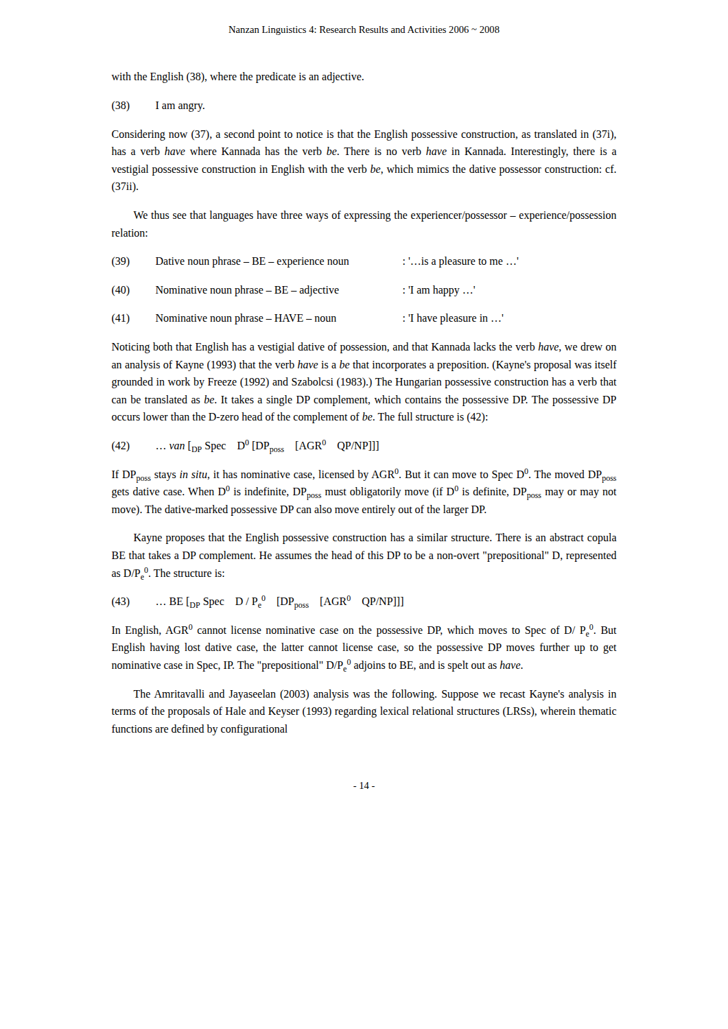Nanzan Linguistics 4: Research Results and Activities 2006 ~ 2008
with the English (38), where the predicate is an adjective.
(38) I am angry.
Considering now (37), a second point to notice is that the English possessive construction, as translated in (37i), has a verb have where Kannada has the verb be. There is no verb have in Kannada. Interestingly, there is a vestigial possessive construction in English with the verb be, which mimics the dative possessor construction: cf. (37ii).
We thus see that languages have three ways of expressing the experiencer/possessor – experience/possession relation:
(39) Dative noun phrase – BE – experience noun : '…is a pleasure to me …'
(40) Nominative noun phrase – BE – adjective : 'I am happy …'
(41) Nominative noun phrase – HAVE – noun : 'I have pleasure in …'
Noticing both that English has a vestigial dative of possession, and that Kannada lacks the verb have, we drew on an analysis of Kayne (1993) that the verb have is a be that incorporates a preposition. (Kayne's proposal was itself grounded in work by Freeze (1992) and Szabolcsi (1983).) The Hungarian possessive construction has a verb that can be translated as be. It takes a single DP complement, which contains the possessive DP. The possessive DP occurs lower than the D-zero head of the complement of be. The full structure is (42):
(42) … van [DP Spec D0 [DPposs [AGR0 QP/NP]]]
If DPposs stays in situ, it has nominative case, licensed by AGR0. But it can move to Spec D0. The moved DPposs gets dative case. When D0 is indefinite, DPposs must obligatorily move (if D0 is definite, DPposs may or may not move). The dative-marked possessive DP can also move entirely out of the larger DP.
Kayne proposes that the English possessive construction has a similar structure. There is an abstract copula BE that takes a DP complement. He assumes the head of this DP to be a non-overt "prepositional" D, represented as D/Pe0. The structure is:
(43) … BE [DP Spec D / Pe0 [DPposs [AGR0 QP/NP]]]
In English, AGR0 cannot license nominative case on the possessive DP, which moves to Spec of D/ Pe0. But English having lost dative case, the latter cannot license case, so the possessive DP moves further up to get nominative case in Spec, IP. The "prepositional" D/Pe0 adjoins to BE, and is spelt out as have.
The Amritavalli and Jayaseelan (2003) analysis was the following. Suppose we recast Kayne's analysis in terms of the proposals of Hale and Keyser (1993) regarding lexical relational structures (LRSs), wherein thematic functions are defined by configurational
- 14 -